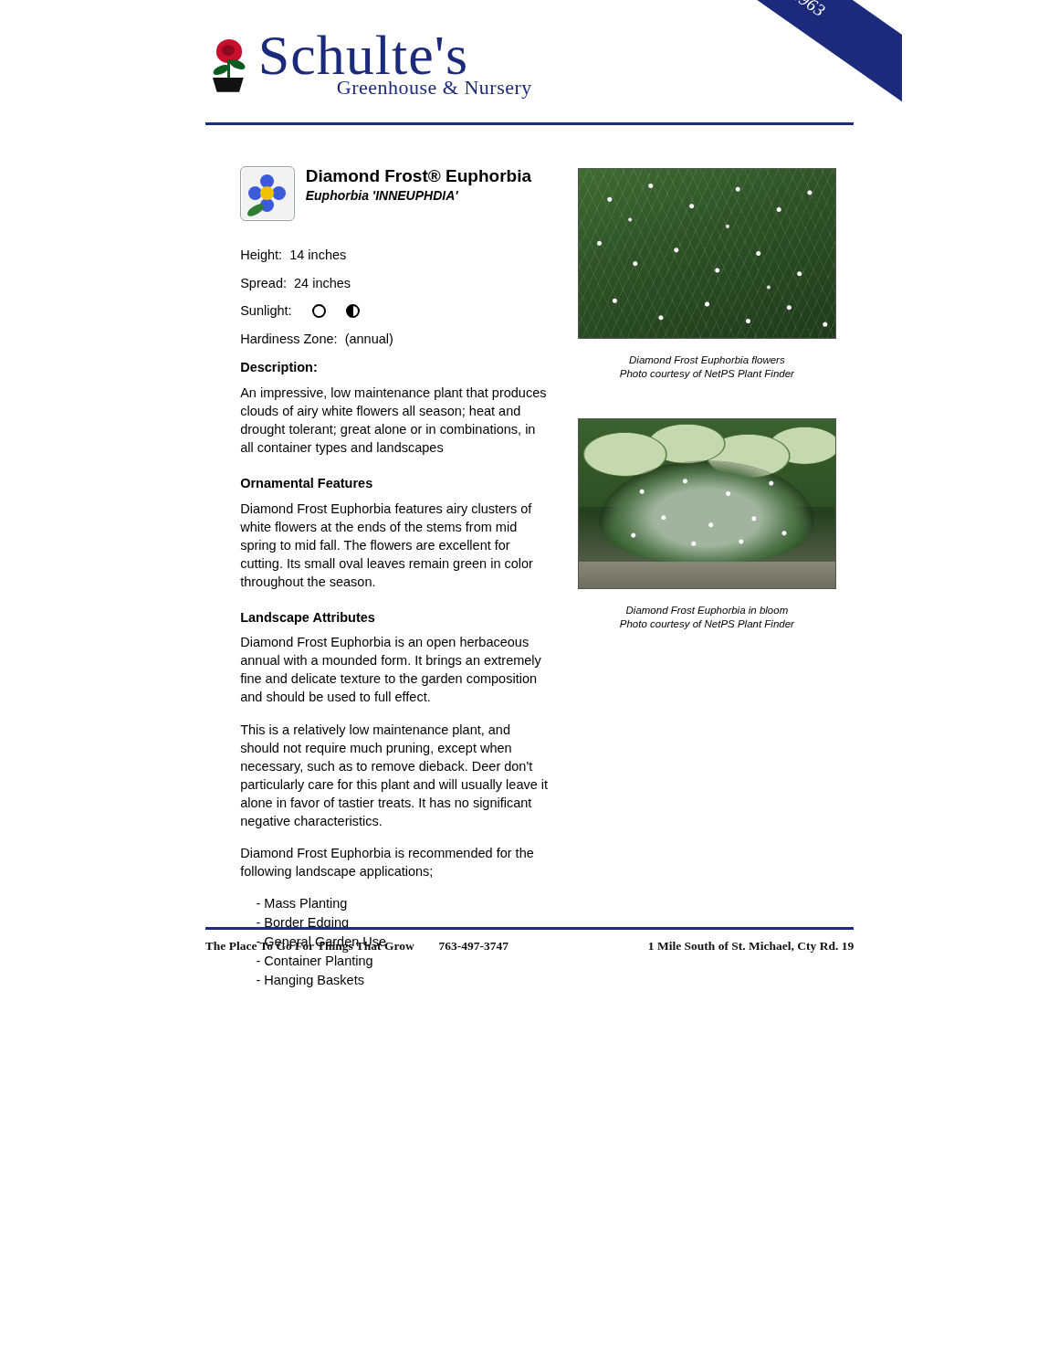Since 1963
Schulte's Greenhouse & Nursery
Diamond Frost® Euphorbia
Euphorbia 'INNEUPHDIA'
Height: 14 inches
Spread: 24 inches
Sunlight:
Hardiness Zone: (annual)
Description:
An impressive, low maintenance plant that produces clouds of airy white flowers all season; heat and drought tolerant; great alone or in combinations, in all container types and landscapes
Ornamental Features
Diamond Frost Euphorbia features airy clusters of white flowers at the ends of the stems from mid spring to mid fall. The flowers are excellent for cutting. Its small oval leaves remain green in color throughout the season.
Landscape Attributes
Diamond Frost Euphorbia is an open herbaceous annual with a mounded form. It brings an extremely fine and delicate texture to the garden composition and should be used to full effect.
This is a relatively low maintenance plant, and should not require much pruning, except when necessary, such as to remove dieback. Deer don't particularly care for this plant and will usually leave it alone in favor of tastier treats. It has no significant negative characteristics.
Diamond Frost Euphorbia is recommended for the following landscape applications;
Mass Planting
Border Edging
General Garden Use
Container Planting
Hanging Baskets
Diamond Frost Euphorbia flowers
Photo courtesy of NetPS Plant Finder
Diamond Frost Euphorbia in bloom
Photo courtesy of NetPS Plant Finder
The Place To Go For Things That Grow 763-497-3747 1 Mile South of St. Michael, Cty Rd. 19